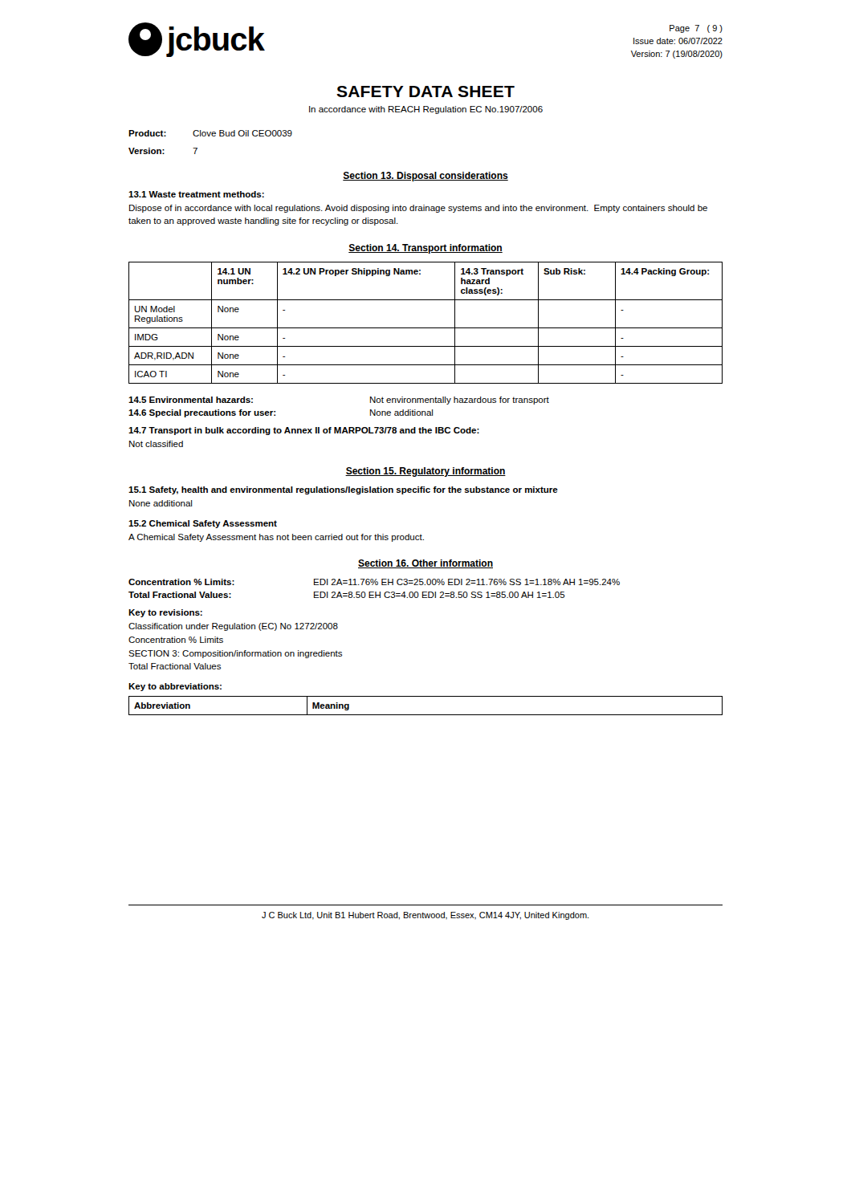jcbuck
Page 7 ( 9 )
Issue date: 06/07/2022
Version: 7 (19/08/2020)
SAFETY DATA SHEET
In accordance with REACH Regulation EC No.1907/2006
Product: Clove Bud Oil CEO0039
Version: 7
Section 13. Disposal considerations
13.1 Waste treatment methods:
Dispose of in accordance with local regulations. Avoid disposing into drainage systems and into the environment. Empty containers should be taken to an approved waste handling site for recycling or disposal.
Section 14. Transport information
| | 14.1 UN number: | 14.2 UN Proper Shipping Name: | 14.3 Transport hazard class(es): | Sub Risk: | 14.4 Packing Group: |
| --- | --- | --- | --- | --- | --- |
| UN Model Regulations | None | - | | | - |
| IMDG | None | - | | | - |
| ADR,RID,ADN | None | - | | | - |
| ICAO TI | None | - | | | - |
14.5 Environmental hazards:
Not environmentally hazardous for transport
14.6 Special precautions for user:
None additional
14.7 Transport in bulk according to Annex II of MARPOL73/78 and the IBC Code:
Not classified
Section 15. Regulatory information
15.1 Safety, health and environmental regulations/legislation specific for the substance or mixture
None additional
15.2 Chemical Safety Assessment
A Chemical Safety Assessment has not been carried out for this product.
Section 16. Other information
Concentration % Limits:
EDI 2A=11.76% EH C3=25.00% EDI 2=11.76% SS 1=1.18% AH 1=95.24%
Total Fractional Values:
EDI 2A=8.50 EH C3=4.00 EDI 2=8.50 SS 1=85.00 AH 1=1.05
Key to revisions:
Classification under Regulation (EC) No 1272/2008
Concentration % Limits
SECTION 3: Composition/information on ingredients
Total Fractional Values
Key to abbreviations:
| Abbreviation | Meaning |
J C Buck Ltd, Unit B1 Hubert Road, Brentwood, Essex, CM14 4JY, United Kingdom.